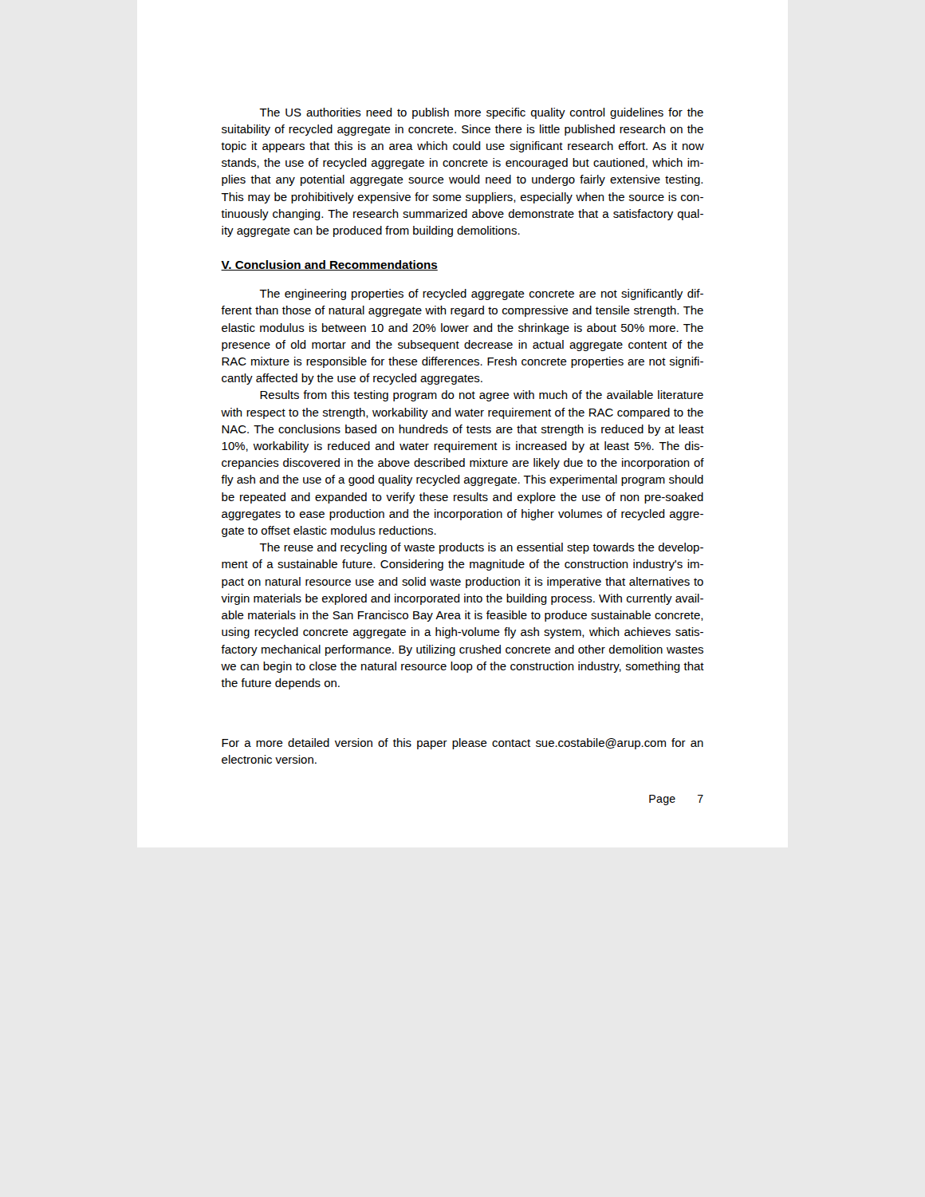The US authorities need to publish more specific quality control guidelines for the suitability of recycled aggregate in concrete. Since there is little published research on the topic it appears that this is an area which could use significant research effort. As it now stands, the use of recycled aggregate in concrete is encouraged but cautioned, which implies that any potential aggregate source would need to undergo fairly extensive testing. This may be prohibitively expensive for some suppliers, especially when the source is continuously changing. The research summarized above demonstrate that a satisfactory quality aggregate can be produced from building demolitions.
V. Conclusion and Recommendations
The engineering properties of recycled aggregate concrete are not significantly different than those of natural aggregate with regard to compressive and tensile strength. The elastic modulus is between 10 and 20% lower and the shrinkage is about 50% more. The presence of old mortar and the subsequent decrease in actual aggregate content of the RAC mixture is responsible for these differences. Fresh concrete properties are not significantly affected by the use of recycled aggregates.
Results from this testing program do not agree with much of the available literature with respect to the strength, workability and water requirement of the RAC compared to the NAC. The conclusions based on hundreds of tests are that strength is reduced by at least 10%, workability is reduced and water requirement is increased by at least 5%. The discrepancies discovered in the above described mixture are likely due to the incorporation of fly ash and the use of a good quality recycled aggregate. This experimental program should be repeated and expanded to verify these results and explore the use of non pre-soaked aggregates to ease production and the incorporation of higher volumes of recycled aggregate to offset elastic modulus reductions.
The reuse and recycling of waste products is an essential step towards the development of a sustainable future. Considering the magnitude of the construction industry's impact on natural resource use and solid waste production it is imperative that alternatives to virgin materials be explored and incorporated into the building process. With currently available materials in the San Francisco Bay Area it is feasible to produce sustainable concrete, using recycled concrete aggregate in a high-volume fly ash system, which achieves satisfactory mechanical performance. By utilizing crushed concrete and other demolition wastes we can begin to close the natural resource loop of the construction industry, something that the future depends on.
For a more detailed version of this paper please contact sue.costabile@arup.com for an electronic version.
Page 7